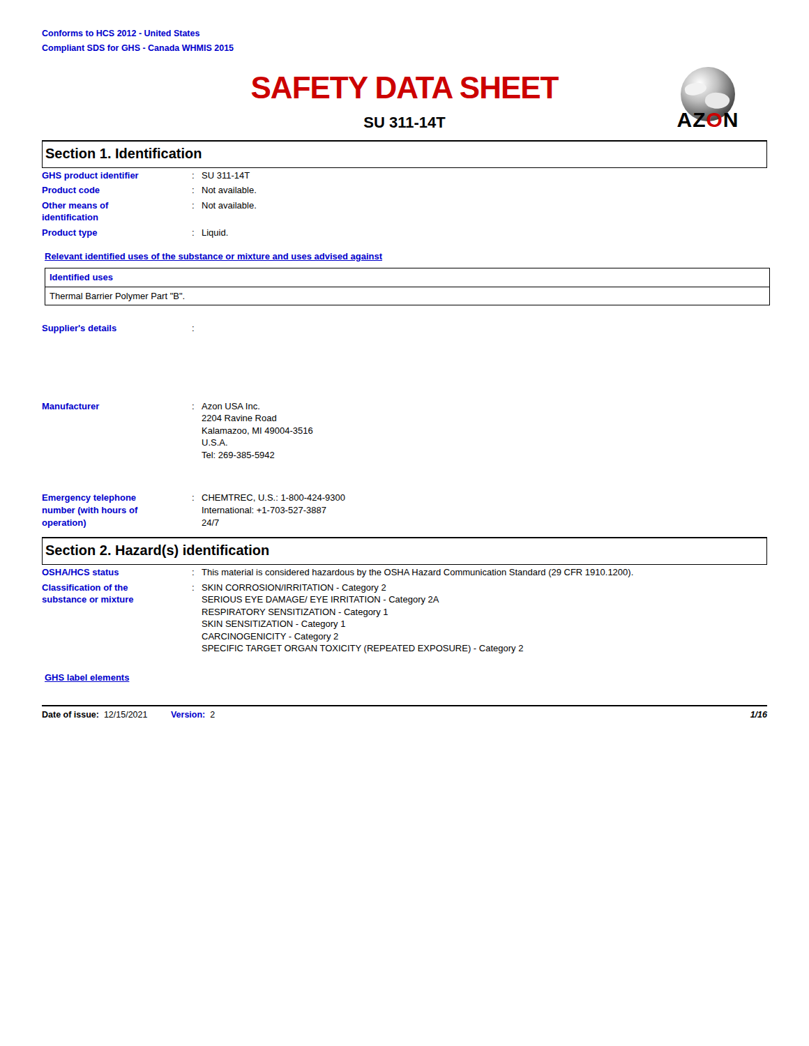Conforms to HCS 2012 - United States
Compliant SDS for GHS - Canada WHMIS 2015
SAFETY DATA SHEET
SU 311-14T
AZON
Section 1. Identification
| GHS product identifier | : | SU 311-14T |
| Product code | : | Not available. |
| Other means of identification | : | Not available. |
| Product type | : | Liquid. |
Relevant identified uses of the substance or mixture and uses advised against
| Identified uses |
| --- |
| Thermal Barrier Polymer Part "B". |
| Supplier's details | : | |
| Manufacturer | : | Azon USA Inc. 2204 Ravine Road Kalamazoo, MI 49004-3516 U.S.A. Tel: 269-385-5942 |
| Emergency telephone number (with hours of operation) | : | CHEMTREC, U.S.: 1-800-424-9300 International: +1-703-527-3887 24/7 |
Section 2. Hazard(s) identification
| OSHA/HCS status | : | This material is considered hazardous by the OSHA Hazard Communication Standard (29 CFR 1910.1200). |
| Classification of the substance or mixture | : | SKIN CORROSION/IRRITATION - Category 2 SERIOUS EYE DAMAGE/ EYE IRRITATION - Category 2A RESPIRATORY SENSITIZATION - Category 1 SKIN SENSITIZATION - Category 1 CARCINOGENICITY - Category 2 SPECIFIC TARGET ORGAN TOXICITY (REPEATED EXPOSURE) - Category 2 |
GHS label elements
Date of issue: 12/15/2021 Version: 2
1/16